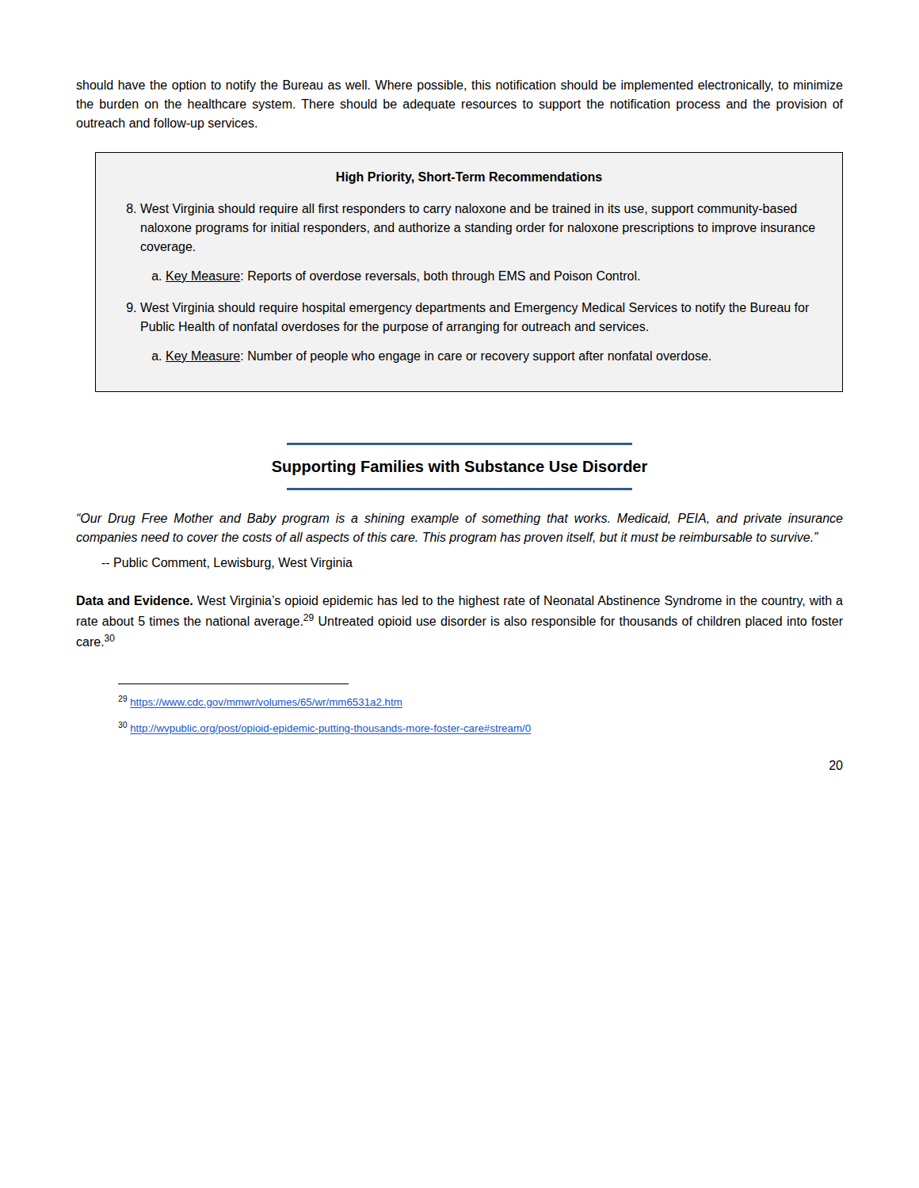should have the option to notify the Bureau as well. Where possible, this notification should be implemented electronically, to minimize the burden on the healthcare system. There should be adequate resources to support the notification process and the provision of outreach and follow-up services.
High Priority, Short-Term Recommendations
West Virginia should require all first responders to carry naloxone and be trained in its use, support community-based naloxone programs for initial responders, and authorize a standing order for naloxone prescriptions to improve insurance coverage.
Key Measure: Reports of overdose reversals, both through EMS and Poison Control.
West Virginia should require hospital emergency departments and Emergency Medical Services to notify the Bureau for Public Health of nonfatal overdoses for the purpose of arranging for outreach and services.
Key Measure: Number of people who engage in care or recovery support after nonfatal overdose.
Supporting Families with Substance Use Disorder
“Our Drug Free Mother and Baby program is a shining example of something that works. Medicaid, PEIA, and private insurance companies need to cover the costs of all aspects of this care. This program has proven itself, but it must be reimbursable to survive.”
-- Public Comment, Lewisburg, West Virginia
Data and Evidence. West Virginia’s opioid epidemic has led to the highest rate of Neonatal Abstinence Syndrome in the country, with a rate about 5 times the national average.29 Untreated opioid use disorder is also responsible for thousands of children placed into foster care.30
29 https://www.cdc.gov/mmwr/volumes/65/wr/mm6531a2.htm
30 http://wvpublic.org/post/opioid-epidemic-putting-thousands-more-foster-care#stream/0
20